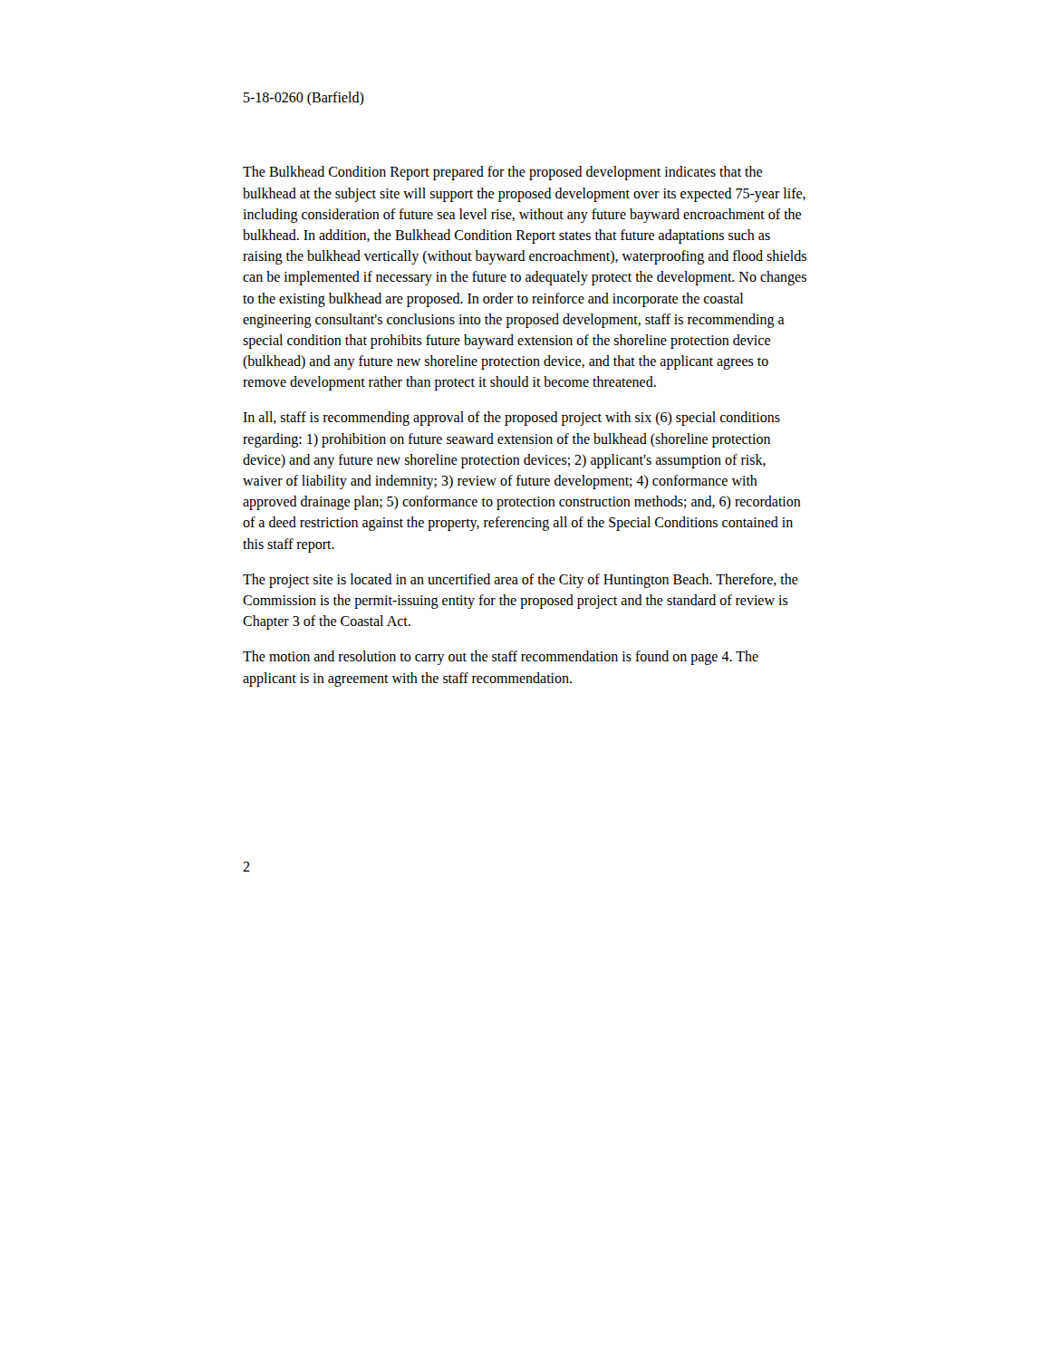5-18-0260 (Barfield)
The Bulkhead Condition Report prepared for the proposed development indicates that the bulkhead at the subject site will support the proposed development over its expected 75-year life, including consideration of future sea level rise, without any future bayward encroachment of the bulkhead. In addition, the Bulkhead Condition Report states that future adaptations such as raising the bulkhead vertically (without bayward encroachment), waterproofing and flood shields can be implemented if necessary in the future to adequately protect the development. No changes to the existing bulkhead are proposed. In order to reinforce and incorporate the coastal engineering consultant's conclusions into the proposed development, staff is recommending a special condition that prohibits future bayward extension of the shoreline protection device (bulkhead) and any future new shoreline protection device, and that the applicant agrees to remove development rather than protect it should it become threatened.
In all, staff is recommending approval of the proposed project with six (6) special conditions regarding: 1) prohibition on future seaward extension of the bulkhead (shoreline protection device) and any future new shoreline protection devices; 2) applicant's assumption of risk, waiver of liability and indemnity; 3) review of future development; 4) conformance with approved drainage plan; 5) conformance to protection construction methods; and, 6) recordation of a deed restriction against the property, referencing all of the Special Conditions contained in this staff report.
The project site is located in an uncertified area of the City of Huntington Beach. Therefore, the Commission is the permit-issuing entity for the proposed project and the standard of review is Chapter 3 of the Coastal Act.
The motion and resolution to carry out the staff recommendation is found on page 4. The applicant is in agreement with the staff recommendation.
2